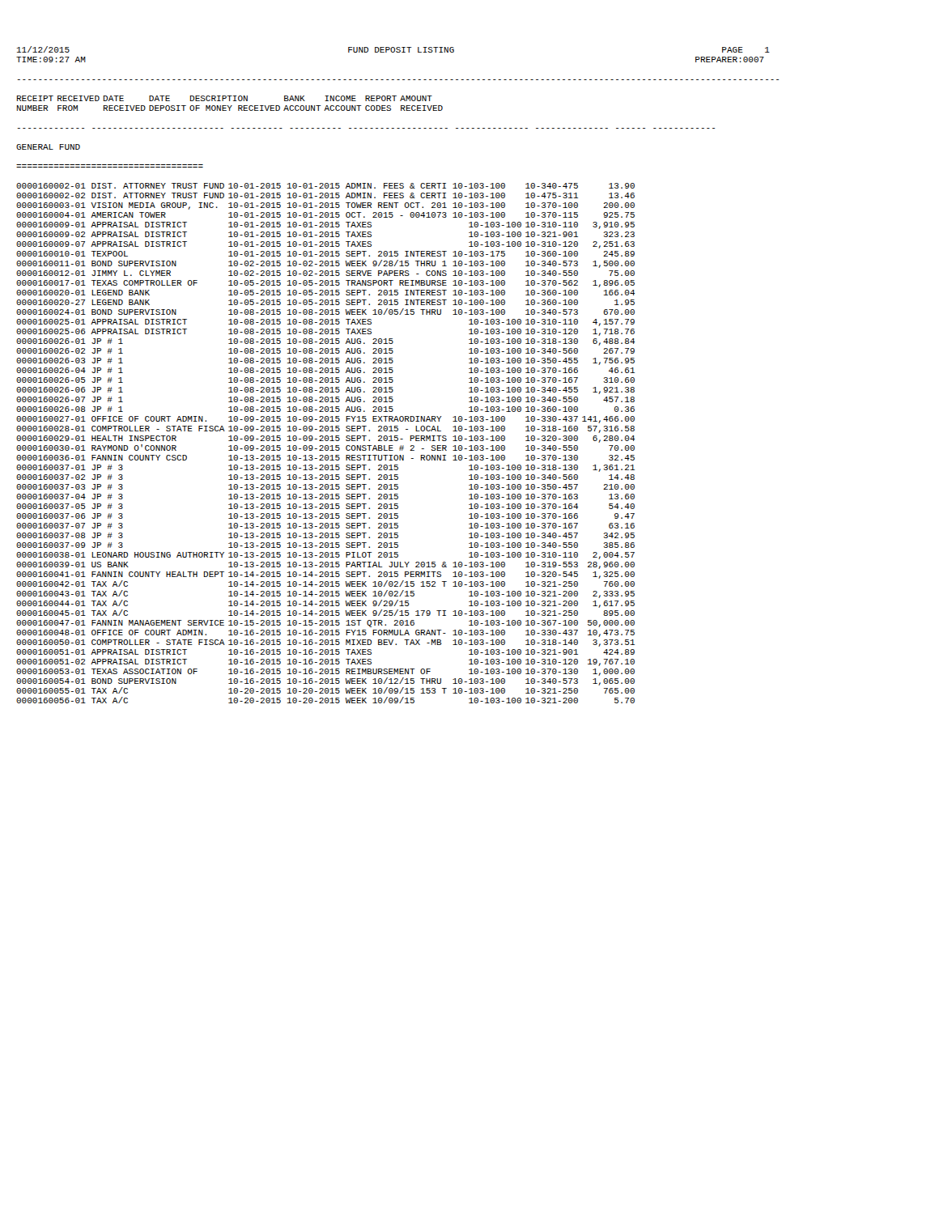11/12/2015 FUND DEPOSIT LISTING PAGE 1 TIME:09:27 AM PREPARER:0007
-----------------------------------------------------------------------------------------------------------------------------------------------
| RECEIPT | RECEIVED | DATE | DATE | DESCRIPTION | BANK | INCOME | REPORT | AMOUNT |
| NUMBER | FROM | RECEIVED | DEPOSIT | OF MONEY RECEIVED | ACCOUNT | ACCOUNT | CODES | RECEIVED |
------------- ------------------------- ---------- ---------- ------------------- -------------- -------------- ------ ------------
GENERAL FUND
===================================
| 0000160002-01 DIST. ATTORNEY TRUST FUND | 10-01-2015 10-01-2015 ADMIN. FEES & CERTI 10-103-100 | 10-340-475 | 13.90 |
| 0000160002-02 DIST. ATTORNEY TRUST FUND | 10-01-2015 10-01-2015 ADMIN. FEES & CERTI 10-103-100 | 10-475-311 | 13.46 |
| 0000160003-01 VISION MEDIA GROUP, INC. | 10-01-2015 10-01-2015 TOWER RENT OCT. 201 10-103-100 | 10-370-100 | 200.00 |
| 0000160004-01 AMERICAN TOWER | 10-01-2015 10-01-2015 OCT. 2015 - 0041073 10-103-100 | 10-370-115 | 925.75 |
| 0000160009-01 APPRAISAL DISTRICT | 10-01-2015 10-01-2015 TAXES 10-103-100 | 10-310-110 | 3,910.95 |
| 0000160009-02 APPRAISAL DISTRICT | 10-01-2015 10-01-2015 TAXES 10-103-100 | 10-321-901 | 323.23 |
| 0000160009-07 APPRAISAL DISTRICT | 10-01-2015 10-01-2015 TAXES 10-103-100 | 10-310-120 | 2,251.63 |
| 0000160010-01 TEXPOOL | 10-01-2015 10-01-2015 SEPT. 2015 INTEREST 10-103-175 | 10-360-100 | 245.89 |
| 0000160011-01 BOND SUPERVISION | 10-02-2015 10-02-2015 WEEK 9/28/15 THRU 1 10-103-100 | 10-340-573 | 1,500.00 |
| 0000160012-01 JIMMY L. CLYMER | 10-02-2015 10-02-2015 SERVE PAPERS - CONS 10-103-100 | 10-340-550 | 75.00 |
| 0000160017-01 TEXAS COMPTROLLER OF | 10-05-2015 10-05-2015 TRANSPORT REIMBURSE 10-103-100 | 10-370-562 | 1,896.05 |
| 0000160020-01 LEGEND BANK | 10-05-2015 10-05-2015 SEPT. 2015 INTEREST 10-103-100 | 10-360-100 | 166.04 |
| 0000160020-27 LEGEND BANK | 10-05-2015 10-05-2015 SEPT. 2015 INTEREST 10-100-100 | 10-360-100 | 1.95 |
| 0000160024-01 BOND SUPERVISION | 10-08-2015 10-08-2015 WEEK 10/05/15 THRU 10-103-100 | 10-340-573 | 670.00 |
| 0000160025-01 APPRAISAL DISTRICT | 10-08-2015 10-08-2015 TAXES 10-103-100 | 10-310-110 | 4,157.79 |
| 0000160025-06 APPRAISAL DISTRICT | 10-08-2015 10-08-2015 TAXES 10-103-100 | 10-310-120 | 1,718.76 |
| 0000160026-01 JP # 1 | 10-08-2015 10-08-2015 AUG. 2015 10-103-100 | 10-318-130 | 6,488.84 |
| 0000160026-02 JP # 1 | 10-08-2015 10-08-2015 AUG. 2015 10-103-100 | 10-340-560 | 267.79 |
| 0000160026-03 JP # 1 | 10-08-2015 10-08-2015 AUG. 2015 10-103-100 | 10-350-455 | 1,756.95 |
| 0000160026-04 JP # 1 | 10-08-2015 10-08-2015 AUG. 2015 10-103-100 | 10-370-166 | 46.61 |
| 0000160026-05 JP # 1 | 10-08-2015 10-08-2015 AUG. 2015 10-103-100 | 10-370-167 | 310.60 |
| 0000160026-06 JP # 1 | 10-08-2015 10-08-2015 AUG. 2015 10-103-100 | 10-340-455 | 1,921.38 |
| 0000160026-07 JP # 1 | 10-08-2015 10-08-2015 AUG. 2015 10-103-100 | 10-340-550 | 457.18 |
| 0000160026-08 JP # 1 | 10-08-2015 10-08-2015 AUG. 2015 10-103-100 | 10-360-100 | 0.36 |
| 0000160027-01 OFFICE OF COURT ADMIN. | 10-09-2015 10-09-2015 FY15 EXTRAORDINARY 10-103-100 | 10-330-437 | 141,466.00 |
| 0000160028-01 COMPTROLLER - STATE FISCA | 10-09-2015 10-09-2015 SEPT. 2015 - LOCAL 10-103-100 | 10-318-160 | 57,316.58 |
| 0000160029-01 HEALTH INSPECTOR | 10-09-2015 10-09-2015 SEPT. 2015- PERMITS 10-103-100 | 10-320-300 | 6,280.04 |
| 0000160030-01 RAYMOND O'CONNOR | 10-09-2015 10-09-2015 CONSTABLE # 2 - SER 10-103-100 | 10-340-550 | 70.00 |
| 0000160036-01 FANNIN COUNTY CSCD | 10-13-2015 10-13-2015 RESTITUTION - RONNI 10-103-100 | 10-370-130 | 32.45 |
| 0000160037-01 JP # 3 | 10-13-2015 10-13-2015 SEPT. 2015 10-103-100 | 10-318-130 | 1,361.21 |
| 0000160037-02 JP # 3 | 10-13-2015 10-13-2015 SEPT. 2015 10-103-100 | 10-340-560 | 14.48 |
| 0000160037-03 JP # 3 | 10-13-2015 10-13-2015 SEPT. 2015 10-103-100 | 10-350-457 | 210.00 |
| 0000160037-04 JP # 3 | 10-13-2015 10-13-2015 SEPT. 2015 10-103-100 | 10-370-163 | 13.60 |
| 0000160037-05 JP # 3 | 10-13-2015 10-13-2015 SEPT. 2015 10-103-100 | 10-370-164 | 54.40 |
| 0000160037-06 JP # 3 | 10-13-2015 10-13-2015 SEPT. 2015 10-103-100 | 10-370-166 | 9.47 |
| 0000160037-07 JP # 3 | 10-13-2015 10-13-2015 SEPT. 2015 10-103-100 | 10-370-167 | 63.16 |
| 0000160037-08 JP # 3 | 10-13-2015 10-13-2015 SEPT. 2015 10-103-100 | 10-340-457 | 342.95 |
| 0000160037-09 JP # 3 | 10-13-2015 10-13-2015 SEPT. 2015 10-103-100 | 10-340-550 | 385.86 |
| 0000160038-01 LEONARD HOUSING AUTHORITY | 10-13-2015 10-13-2015 PILOT 2015 10-103-100 | 10-310-110 | 2,004.57 |
| 0000160039-01 US BANK | 10-13-2015 10-13-2015 PARTIAL JULY 2015 & 10-103-100 | 10-319-553 | 28,960.00 |
| 0000160041-01 FANNIN COUNTY HEALTH DEPT | 10-14-2015 10-14-2015 SEPT. 2015 PERMITS 10-103-100 | 10-320-545 | 1,325.00 |
| 0000160042-01 TAX A/C | 10-14-2015 10-14-2015 WEEK 10/02/15 152 T 10-103-100 | 10-321-250 | 760.00 |
| 0000160043-01 TAX A/C | 10-14-2015 10-14-2015 WEEK 10/02/15 10-103-100 | 10-321-200 | 2,333.95 |
| 0000160044-01 TAX A/C | 10-14-2015 10-14-2015 WEEK 9/29/15 10-103-100 | 10-321-200 | 1,617.95 |
| 0000160045-01 TAX A/C | 10-14-2015 10-14-2015 WEEK 9/25/15 179 TI 10-103-100 | 10-321-250 | 895.00 |
| 0000160047-01 FANNIN MANAGEMENT SERVICE | 10-15-2015 10-15-2015 1ST QTR. 2016 10-103-100 | 10-367-100 | 50,000.00 |
| 0000160048-01 OFFICE OF COURT ADMIN. | 10-16-2015 10-16-2015 FY15 FORMULA GRANT- 10-103-100 | 10-330-437 | 10,473.75 |
| 0000160050-01 COMPTROLLER - STATE FISCA | 10-16-2015 10-16-2015 MIXED BEV. TAX -MB 10-103-100 | 10-318-140 | 3,373.51 |
| 0000160051-01 APPRAISAL DISTRICT | 10-16-2015 10-16-2015 TAXES 10-103-100 | 10-321-901 | 424.89 |
| 0000160051-02 APPRAISAL DISTRICT | 10-16-2015 10-16-2015 TAXES 10-103-100 | 10-310-120 | 19,767.10 |
| 0000160053-01 TEXAS ASSOCIATION OF | 10-16-2015 10-16-2015 REIMBURSEMENT OF 10-103-100 | 10-370-130 | 1,000.00 |
| 0000160054-01 BOND SUPERVISION | 10-16-2015 10-16-2015 WEEK 10/12/15 THRU 10-103-100 | 10-340-573 | 1,065.00 |
| 0000160055-01 TAX A/C | 10-20-2015 10-20-2015 WEEK 10/09/15 153 T 10-103-100 | 10-321-250 | 765.00 |
| 0000160056-01 TAX A/C | 10-20-2015 10-20-2015 WEEK 10/09/15 10-103-100 | 10-321-200 | 5.70 |